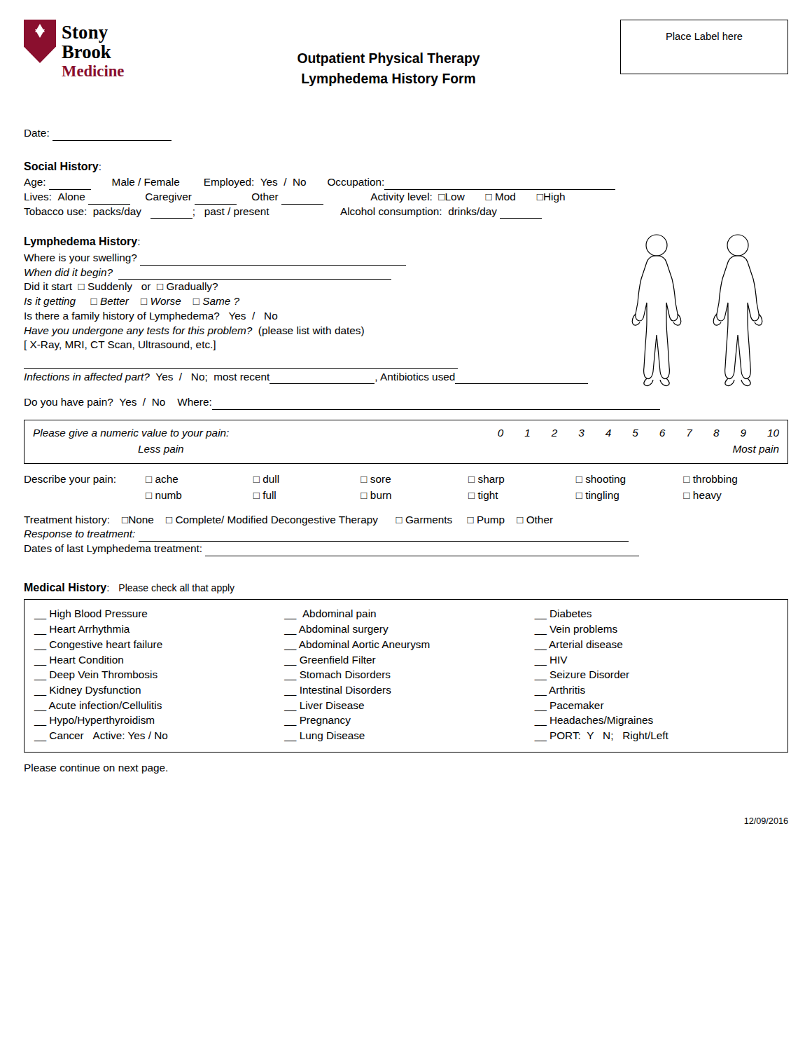Stony
Brook
Medicine
Outpatient Physical Therapy
Lymphedema History Form
Place Label here
Date:
Social History
:
Age: Male / Female Employed: Yes / No Occupation:
Lives: Alone Caregiver Other Activity level: □Low □ Mod □High
Tobacco use: packs/day ; past / present Alcohol consumption: drinks/day
Lymphedema History
:
Where is your swelling?
When did it begin?
Did it start □ Suddenly or □ Gradually?
Is it getting □ Better □ Worse □ Same ?
Is there a family history of Lymphedema? Yes / No
Have you undergone any tests for this problem? (please list with dates)
[ X-Ray, MRI, CT Scan, Ultrasound, etc.]
Infections in affected part? Yes / No; most recent , Antibiotics used
Do you have pain? Yes / No Where:
Please give a numeric value to your pain: 012345678910
Less pain Most pain
Describe your pain:
□ ache
□ dull
□ sore
□ sharp
□ shooting
□ throbbing
□ numb
□ full
□ burn
□ tight
□ tingling
□ heavy
Treatment history: □None □ Complete/ Modified Decongestive Therapy □ Garments □ Pump □ Other
Response to treatment:
Dates of last Lymphedema treatment:
Medical History
: Please check all that apply
__ High Blood Pressure
__ Abdominal pain
__ Diabetes
__ Heart Arrhythmia
__ Abdominal surgery
__ Vein problems
__ Congestive heart failure
__ Abdominal Aortic Aneurysm
__ Arterial disease
__ Heart Condition
__ Greenfield Filter
__ HIV
__ Deep Vein Thrombosis
__ Stomach Disorders
__ Seizure Disorder
__ Kidney Dysfunction
__ Intestinal Disorders
__ Arthritis
__ Acute infection/Cellulitis
__ Liver Disease
__ Pacemaker
__ Hypo/Hyperthyroidism
__ Pregnancy
__ Headaches/Migraines
__ Cancer Active: Yes / No
__ Lung Disease
__ PORT: Y N; Right/Left
Please continue on next page.
12/09/2016